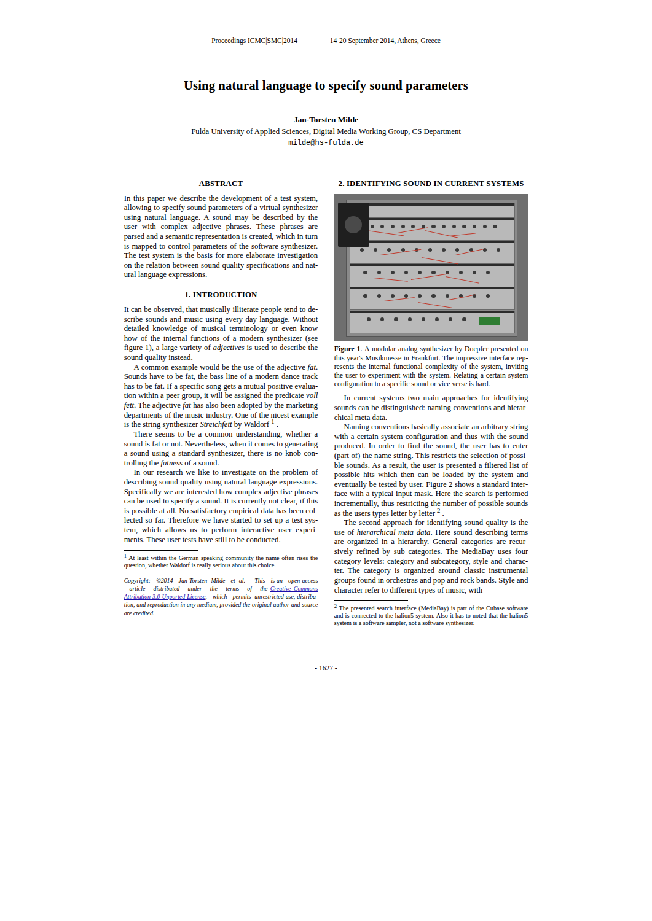Proceedings ICMC|SMC|2014 14-20 September 2014, Athens, Greece
Using natural language to specify sound parameters
Jan-Torsten Milde
Fulda University of Applied Sciences, Digital Media Working Group, CS Department
milde@hs-fulda.de
Abstract
In this paper we describe the development of a test system, allowing to specify sound parameters of a virtual synthesizer using natural language. A sound may be described by the user with complex adjective phrases. These phrases are parsed and a semantic representation is created, which in turn is mapped to control parameters of the software synthesizer. The test system is the basis for more elaborate investigation on the relation between sound quality specifications and natural language expressions.
1. Introduction
It can be observed, that musically illiterate people tend to describe sounds and music using every day language. Without detailed knowledge of musical terminology or even know how of the internal functions of a modern synthesizer (see figure 1), a large variety of adjectives is used to describe the sound quality instead.
A common example would be the use of the adjective fat. Sounds have to be fat, the bass line of a modern dance track has to be fat. If a specific song gets a mutual positive evaluation within a peer group, it will be assigned the predicate voll fett. The adjective fat has also been adopted by the marketing departments of the music industry. One of the nicest example is the string synthesizer Streichfett by Waldorf 1 .
There seems to be a common understanding, whether a sound is fat or not. Nevertheless, when it comes to generating a sound using a standard synthesizer, there is no knob controlling the fatness of a sound.
In our research we like to investigate on the problem of describing sound quality using natural language expressions. Specifically we are interested how complex adjective phrases can be used to specify a sound. It is currently not clear, if this is possible at all. No satisfactory empirical data has been collected so far. Therefore we have started to set up a test system, which allows us to perform interactive user experiments. These user tests have still to be conducted.
1 At least within the German speaking community the name often rises the question, whether Waldorf is really serious about this choice.
Copyright: ©2014 Jan-Torsten Milde et al. This is an open-access article distributed under the terms of the Creative Commons Attribution 3.0 Unported License, which permits unrestricted use, distribution, and reproduction in any medium, provided the original author and source are credited.
2. Identifying sound in current systems
Figure 1. A modular analog synthesizer by Doepfer presented on this year's Musikmesse in Frankfurt. The impressive interface represents the internal functional complexity of the system, inviting the user to experiment with the system. Relating a certain system configuration to a specific sound or vice verse is hard.
In current systems two main approaches for identifying sounds can be distinguished: naming conventions and hierarchical meta data.
Naming conventions basically associate an arbitrary string with a certain system configuration and thus with the sound produced. In order to find the sound, the user has to enter (part of) the name string. This restricts the selection of possible sounds. As a result, the user is presented a filtered list of possible hits which then can be loaded by the system and eventually be tested by user. Figure 2 shows a standard interface with a typical input mask. Here the search is performed incrementally, thus restricting the number of possible sounds as the users types letter by letter 2 .
The second approach for identifying sound quality is the use of hierarchical meta data. Here sound describing terms are organized in a hierarchy. General categories are recursively refined by sub categories. The MediaBay uses four category levels: category and subcategory, style and character. The category is organized around classic instrumental groups found in orchestras and pop and rock bands. Style and character refer to different types of music, with
2 The presented search interface (MediaBay) is part of the Cubase software and is connected to the halion5 system. Also it has to noted that the halion5 system is a software sampler, not a software synthesizer.
- 1627 -